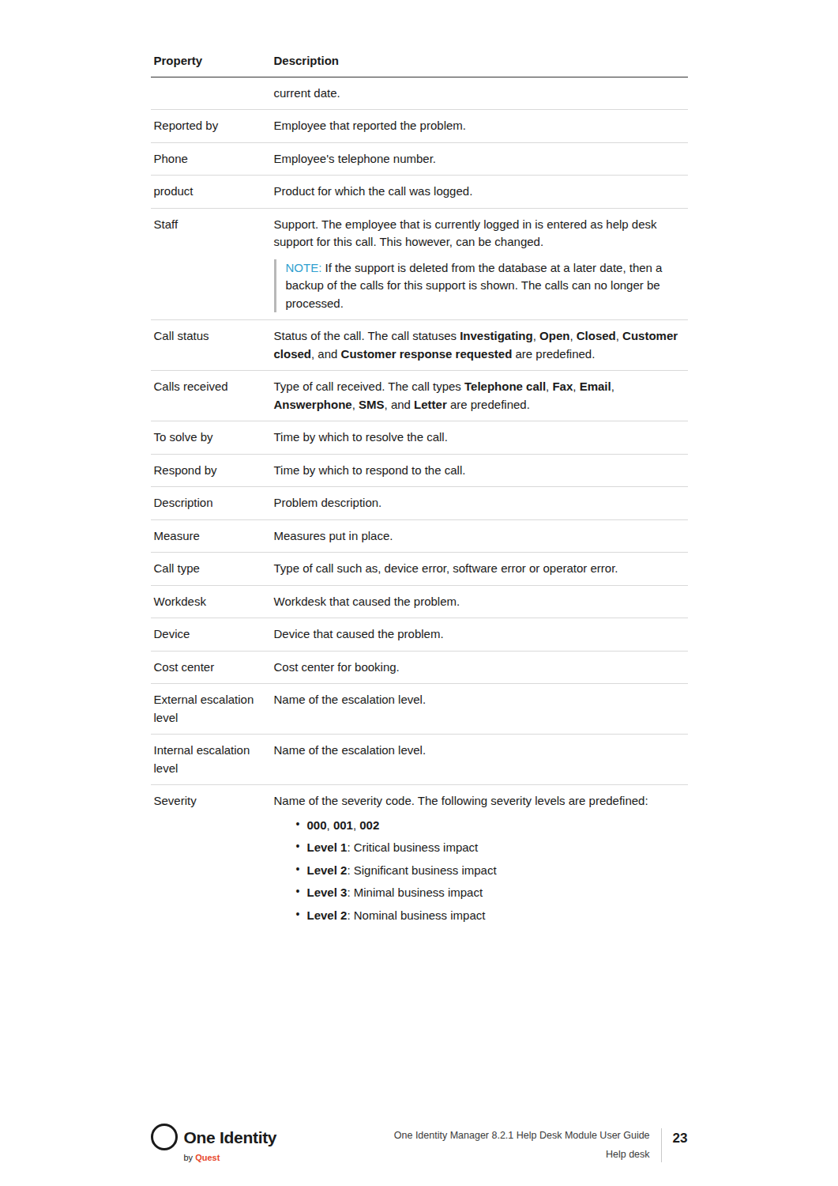| Property | Description |
| --- | --- |
| | current date. |
| Reported by | Employee that reported the problem. |
| Phone | Employee's telephone number. |
| product | Product for which the call was logged. |
| Staff | Support. The employee that is currently logged in is entered as help desk support for this call. This however, can be changed. NOTE: If the support is deleted from the database at a later date, then a backup of the calls for this support is shown. The calls can no longer be processed. |
| Call status | Status of the call. The call statuses Investigating , Open , Closed , Customer closed , and Customer response requested are predefined. |
| Calls received | Type of call received. The call types Telephone call , Fax , Email , Answerphone , SMS , and Letter are predefined. |
| To solve by | Time by which to resolve the call. |
| Respond by | Time by which to respond to the call. |
| Description | Problem description. |
| Measure | Measures put in place. |
| Call type | Type of call such as, device error, software error or operator error. |
| Workdesk | Workdesk that caused the problem. |
| Device | Device that caused the problem. |
| Cost center | Cost center for booking. |
| External escalation level | Name of the escalation level. |
| Internal escalation level | Name of the escalation level. |
| Severity | Name of the severity code. The following severity levels are predefined: 000 , 001 , 002 Level 1 : Critical business impact Level 2 : Significant business impact Level 3 : Minimal business impact Level 2 : Nominal business impact |
One Identity
by Quest
One Identity Manager 8.2.1 Help Desk Module User Guide
Help desk
23